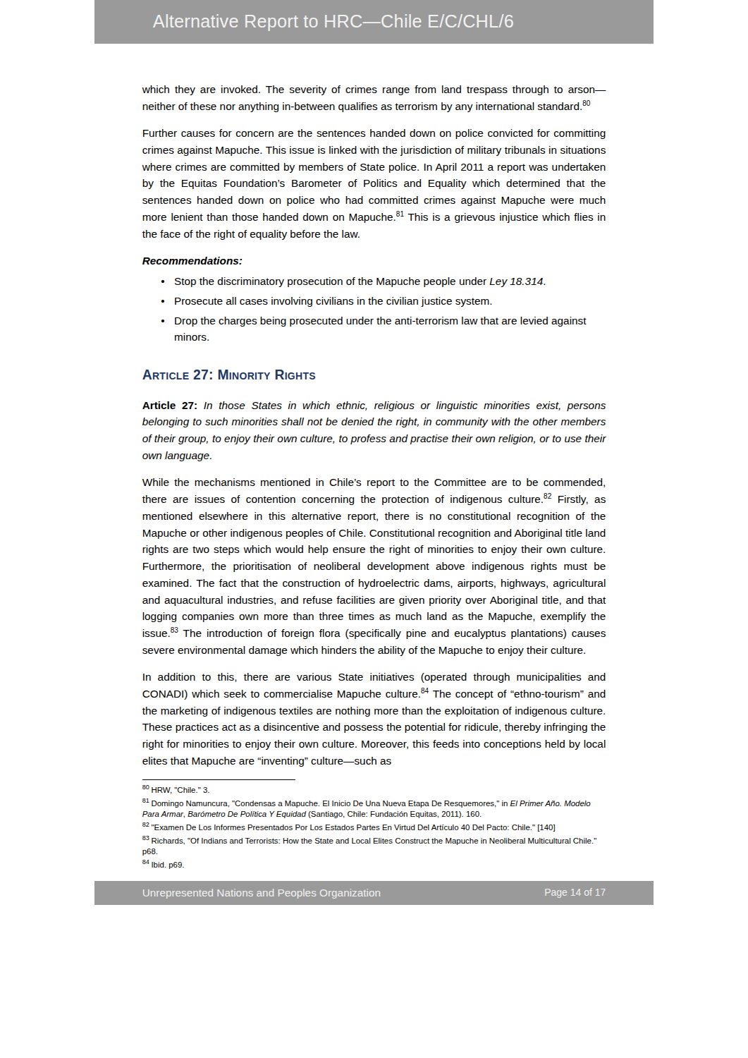Alternative Report to HRC—Chile E/C/CHL/6
which they are invoked. The severity of crimes range from land trespass through to arson—neither of these nor anything in-between qualifies as terrorism by any international standard.80
Further causes for concern are the sentences handed down on police convicted for committing crimes against Mapuche. This issue is linked with the jurisdiction of military tribunals in situations where crimes are committed by members of State police. In April 2011 a report was undertaken by the Equitas Foundation’s Barometer of Politics and Equality which determined that the sentences handed down on police who had committed crimes against Mapuche were much more lenient than those handed down on Mapuche.81 This is a grievous injustice which flies in the face of the right of equality before the law.
Recommendations:
Stop the discriminatory prosecution of the Mapuche people under Ley 18.314.
Prosecute all cases involving civilians in the civilian justice system.
Drop the charges being prosecuted under the anti-terrorism law that are levied against minors.
Article 27: Minority Rights
Article 27: In those States in which ethnic, religious or linguistic minorities exist, persons belonging to such minorities shall not be denied the right, in community with the other members of their group, to enjoy their own culture, to profess and practise their own religion, or to use their own language.
While the mechanisms mentioned in Chile’s report to the Committee are to be commended, there are issues of contention concerning the protection of indigenous culture.82 Firstly, as mentioned elsewhere in this alternative report, there is no constitutional recognition of the Mapuche or other indigenous peoples of Chile. Constitutional recognition and Aboriginal title land rights are two steps which would help ensure the right of minorities to enjoy their own culture. Furthermore, the prioritisation of neoliberal development above indigenous rights must be examined. The fact that the construction of hydroelectric dams, airports, highways, agricultural and aquacultural industries, and refuse facilities are given priority over Aboriginal title, and that logging companies own more than three times as much land as the Mapuche, exemplify the issue.83 The introduction of foreign flora (specifically pine and eucalyptus plantations) causes severe environmental damage which hinders the ability of the Mapuche to enjoy their culture.
In addition to this, there are various State initiatives (operated through municipalities and CONADI) which seek to commercialise Mapuche culture.84 The concept of “ethno-tourism” and the marketing of indigenous textiles are nothing more than the exploitation of indigenous culture. These practices act as a disincentive and possess the potential for ridicule, thereby infringing the right for minorities to enjoy their own culture. Moreover, this feeds into conceptions held by local elites that Mapuche are “inventing” culture—such as
80 HRW, "Chile." 3.
81 Domingo Namuncura, "Condensas a Mapuche. El Inicio De Una Nueva Etapa De Resquemores," in El Primer Año. Modelo Para Armar, Barómetro De Política Y Equidad (Santiago, Chile: Fundación Equitas, 2011). 160.
82"Examen De Los Informes Presentados Por Los Estados Partes En Virtud Del Artículo 40 Del Pacto: Chile." [140]
83 Richards, "Of Indians and Terrorists: How the State and Local Elites Construct the Mapuche in Neoliberal Multicultural Chile." p68.
84 Ibid. p69.
Unrepresented Nations and Peoples Organization
Page 14 of 17